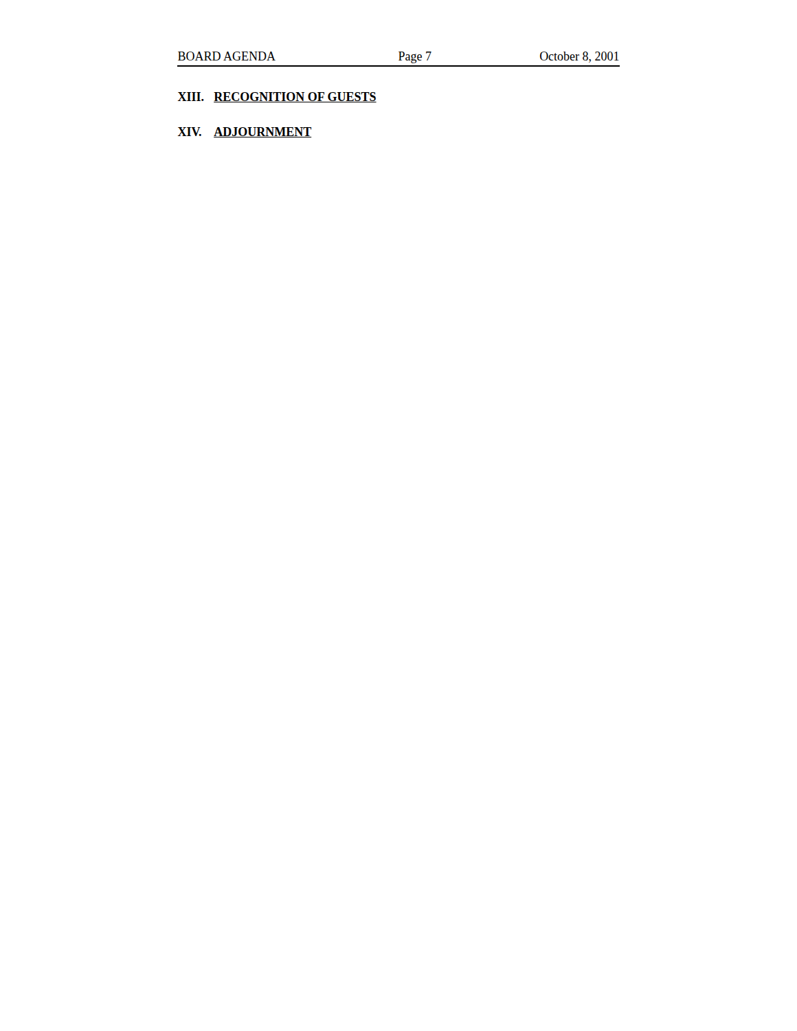BOARD AGENDA
Page 7
October 8, 2001
XIII. RECOGNITION OF GUESTS
XIV. ADJOURNMENT